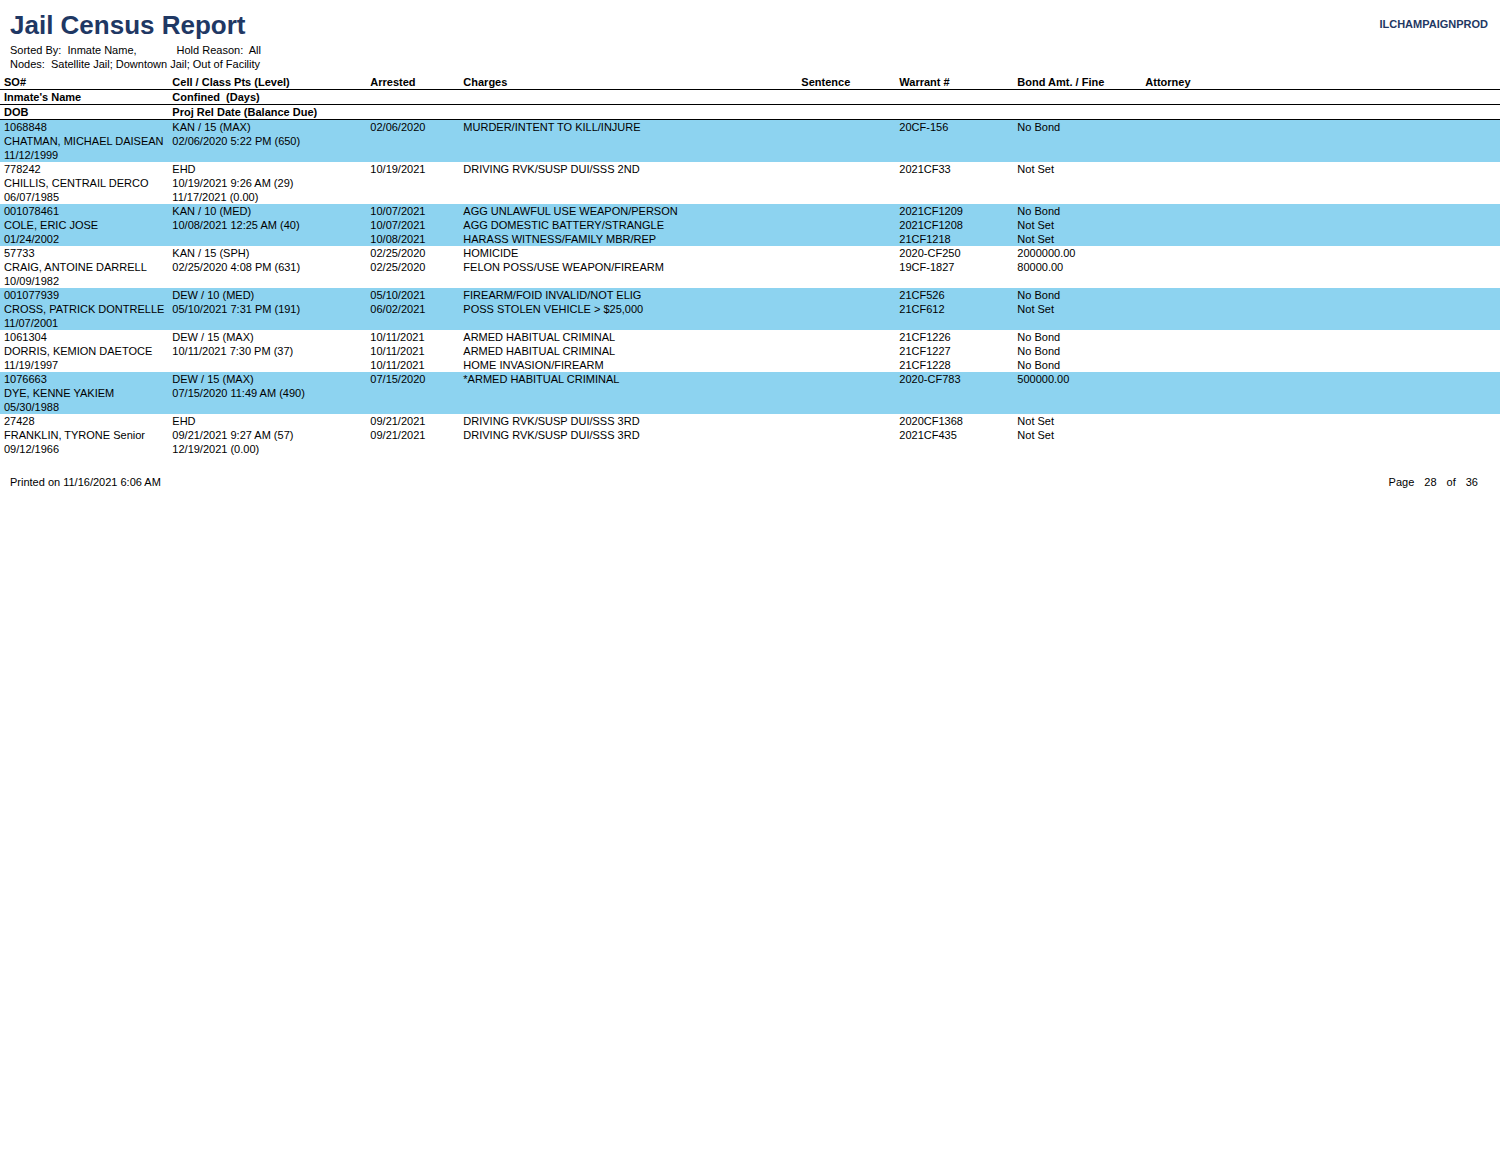ILCHAMPAIGNPROD
Jail Census Report
Sorted By: Inmate Name, Hold Reason: All
Nodes: Satellite Jail; Downtown Jail; Out of Facility
| SO# | Cell / Class Pts (Level) | Arrested | Charges | Sentence | Warrant # | Bond Amt. / Fine | Attorney |
| --- | --- | --- | --- | --- | --- | --- | --- |
| Inmate's Name | Confined (Days) | | | | | | |
| DOB | Proj Rel Date (Balance Due) | | | | | | |
| 1068848 | KAN / 15 (MAX) | 02/06/2020 | MURDER/INTENT TO KILL/INJURE | | 20CF-156 | No Bond | |
| CHATMAN, MICHAEL DAISEAN | 02/06/2020 5:22 PM (650) | | | | | | |
| 11/12/1999 | | | | | | | |
| 778242 | EHD | 10/19/2021 | DRIVING RVK/SUSP DUI/SSS 2ND | | 2021CF33 | Not Set | |
| CHILLIS, CENTRAIL DERCO | 10/19/2021 9:26 AM (29) | | | | | | |
| 06/07/1985 | 11/17/2021 (0.00) | | | | | | |
| 001078461 | KAN / 10 (MED) | 10/07/2021 | AGG UNLAWFUL USE WEAPON/PERSON | | 2021CF1209 | No Bond | |
| COLE, ERIC JOSE | 10/08/2021 12:25 AM (40) | 10/07/2021 | AGG DOMESTIC BATTERY/STRANGLE | | 2021CF1208 | Not Set | |
| 01/24/2002 | | 10/08/2021 | HARASS WITNESS/FAMILY MBR/REP | | 21CF1218 | Not Set | |
| 57733 | KAN / 15 (SPH) | 02/25/2020 | HOMICIDE | | 2020-CF250 | 2000000.00 | |
| CRAIG, ANTOINE DARRELL | 02/25/2020 4:08 PM (631) | 02/25/2020 | FELON POSS/USE WEAPON/FIREARM | | 19CF-1827 | 80000.00 | |
| 10/09/1982 | | | | | | | |
| 001077939 | DEW / 10 (MED) | 05/10/2021 | FIREARM/FOID INVALID/NOT ELIG | | 21CF526 | No Bond | |
| CROSS, PATRICK DONTRELLE | 05/10/2021 7:31 PM (191) | 06/02/2021 | POSS STOLEN VEHICLE > $25,000 | | 21CF612 | Not Set | |
| 11/07/2001 | | | | | | | |
| 1061304 | DEW / 15 (MAX) | 10/11/2021 | ARMED HABITUAL CRIMINAL | | 21CF1226 | No Bond | |
| DORRIS, KEMION DAETOCE | 10/11/2021 7:30 PM (37) | 10/11/2021 | ARMED HABITUAL CRIMINAL | | 21CF1227 | No Bond | |
| 11/19/1997 | | 10/11/2021 | HOME INVASION/FIREARM | | 21CF1228 | No Bond | |
| 1076663 | DEW / 15 (MAX) | 07/15/2020 | *ARMED HABITUAL CRIMINAL | | 2020-CF783 | 500000.00 | |
| DYE, KENNE YAKIEM | 07/15/2020 11:49 AM (490) | | | | | | |
| 05/30/1988 | | | | | | | |
| 27428 | EHD | 09/21/2021 | DRIVING RVK/SUSP DUI/SSS 3RD | | 2020CF1368 | Not Set | |
| FRANKLIN, TYRONE Senior | 09/21/2021 9:27 AM (57) | 09/21/2021 | DRIVING RVK/SUSP DUI/SSS 3RD | | 2021CF435 | Not Set | |
| 09/12/1966 | 12/19/2021 (0.00) | | | | | | |
Printed on 11/16/2021 6:06 AM
Page28of36